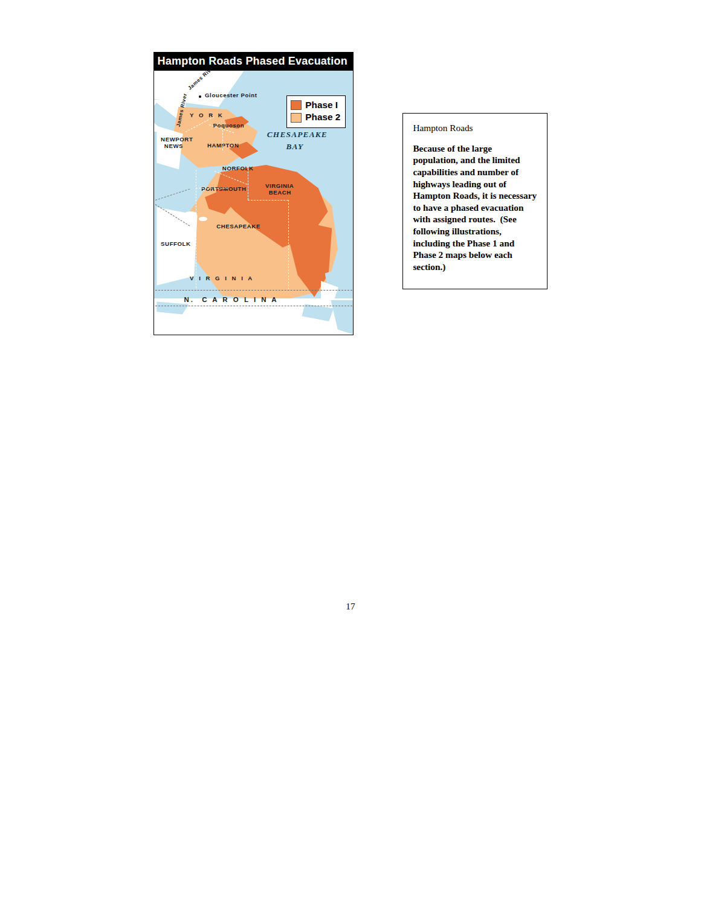Hampton Roads Phased Evacuation
Phase I
Phase 2
James River
Gloucester Point
Y O R K
Poquoson
NEWPORT
NEWS
HAMPTON
CHESAPEAKE
BAY
James River
NORFOLK
PORTSMOUTH
VIRGINIA
BEACH
CHESAPEAKE
SUFFOLK
V I R G I N I A
N. C A R O L I N A
Hampton Roads
Because of the large population, and the limited capabilities and number of highways leading out of Hampton Roads, it is necessary to have a phased evacuation with assigned routes. (See following illustrations, including the Phase 1 and Phase 2 maps below each section.)
17